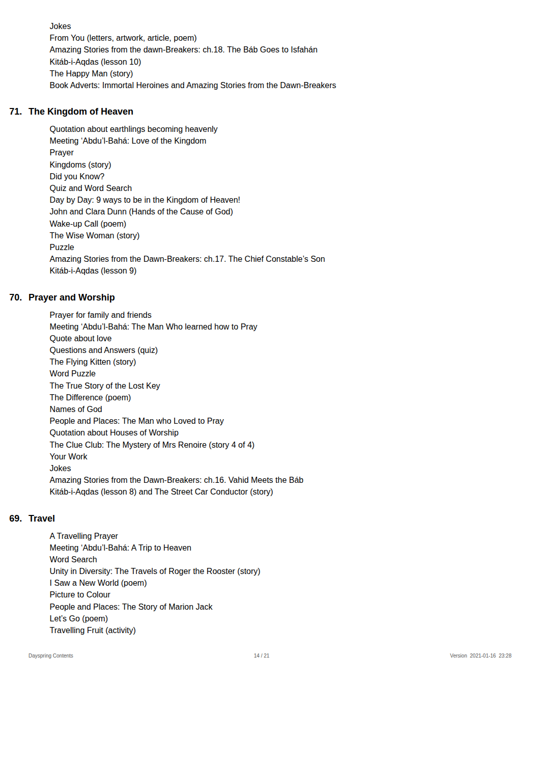Jokes
From You (letters, artwork, article, poem)
Amazing Stories from the dawn-Breakers: ch.18. The Báb Goes to Isfahán
Kitáb-i-Aqdas (lesson 10)
The Happy Man (story)
Book Adverts: Immortal Heroines and Amazing Stories from the Dawn-Breakers
71. The Kingdom of Heaven
Quotation about earthlings becoming heavenly
Meeting ‘Abdu’l-Bahá: Love of the Kingdom
Prayer
Kingdoms (story)
Did you Know?
Quiz and Word Search
Day by Day: 9 ways to be in the Kingdom of Heaven!
John and Clara Dunn (Hands of the Cause of God)
Wake-up Call (poem)
The Wise Woman (story)
Puzzle
Amazing Stories from the Dawn-Breakers: ch.17. The Chief Constable’s Son
Kitáb-i-Aqdas (lesson 9)
70. Prayer and Worship
Prayer for family and friends
Meeting ‘Abdu’l-Bahá: The Man Who learned how to Pray
Quote about love
Questions and Answers (quiz)
The Flying Kitten (story)
Word Puzzle
The True Story of the Lost Key
The Difference (poem)
Names of God
People and Places: The Man who Loved to Pray
Quotation about Houses of Worship
The Clue Club: The Mystery of Mrs Renoire (story 4 of 4)
Your Work
Jokes
Amazing Stories from the Dawn-Breakers: ch.16. Vahid Meets the Báb
Kitáb-i-Aqdas (lesson 8) and The Street Car Conductor (story)
69. Travel
A Travelling Prayer
Meeting ‘Abdu’l-Bahá: A Trip to Heaven
Word Search
Unity in Diversity: The Travels of Roger the Rooster (story)
I Saw a New World (poem)
Picture to Colour
People and Places: The Story of Marion Jack
Let’s Go (poem)
Travelling Fruit (activity)
Dayspring Contents 14 / 21 Version 2021-01-16 23:28